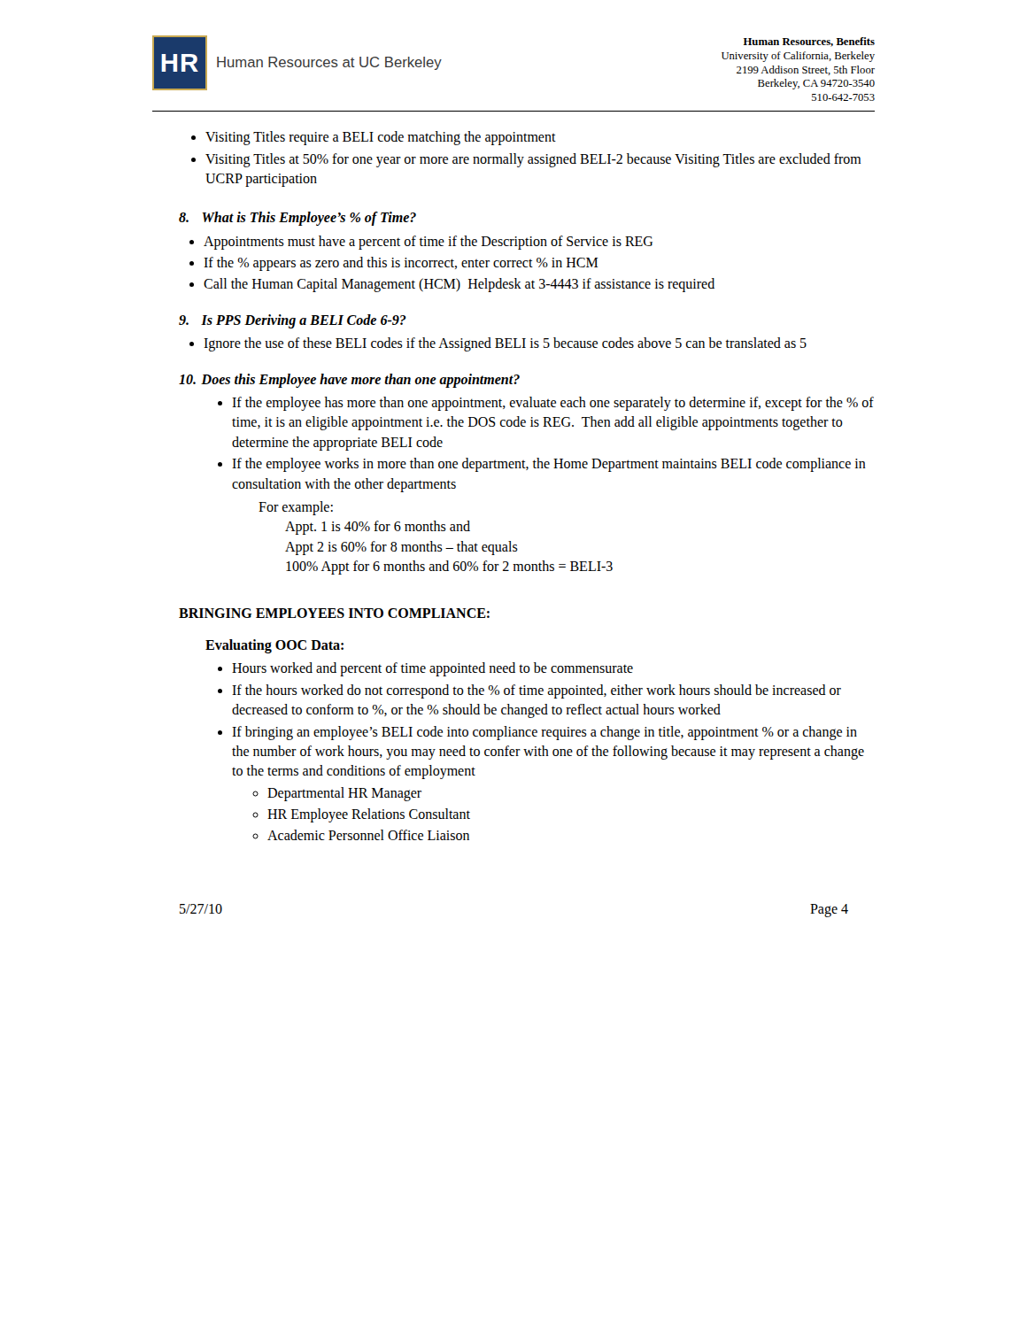HR
Human Resources at UC Berkeley
Human Resources, Benefits
University of California, Berkeley
2199 Addison Street, 5th Floor
Berkeley, CA 94720-3540
510-642-7053
Visiting Titles require a BELI code matching the appointment
Visiting Titles at 50% for one year or more are normally assigned BELI-2 because Visiting Titles are excluded from UCRP participation
8. What is This Employee’s % of Time?
Appointments must have a percent of time if the Description of Service is REG
If the % appears as zero and this is incorrect, enter correct % in HCM
Call the Human Capital Management (HCM) Helpdesk at 3-4443 if assistance is required
9. Is PPS Deriving a BELI Code 6-9?
Ignore the use of these BELI codes if the Assigned BELI is 5 because codes above 5 can be translated as 5
10. Does this Employee have more than one appointment?
If the employee has more than one appointment, evaluate each one separately to determine if, except for the % of time, it is an eligible appointment i.e. the DOS code is REG. Then add all eligible appointments together to determine the appropriate BELI code
If the employee works in more than one department, the Home Department maintains BELI code compliance in consultation with the other departments
For example:
Appt. 1 is 40% for 6 months and
Appt 2 is 60% for 8 months – that equals
100% Appt for 6 months and 60% for 2 months = BELI-3
BRINGING EMPLOYEES INTO COMPLIANCE:
Evaluating OOC Data:
Hours worked and percent of time appointed need to be commensurate
If the hours worked do not correspond to the % of time appointed, either work hours should be increased or decreased to conform to %, or the % should be changed to reflect actual hours worked
If bringing an employee’s BELI code into compliance requires a change in title, appointment % or a change in the number of work hours, you may need to confer with one of the following because it may represent a change to the terms and conditions of employment
Departmental HR Manager
HR Employee Relations Consultant
Academic Personnel Office Liaison
5/27/10
Page 4